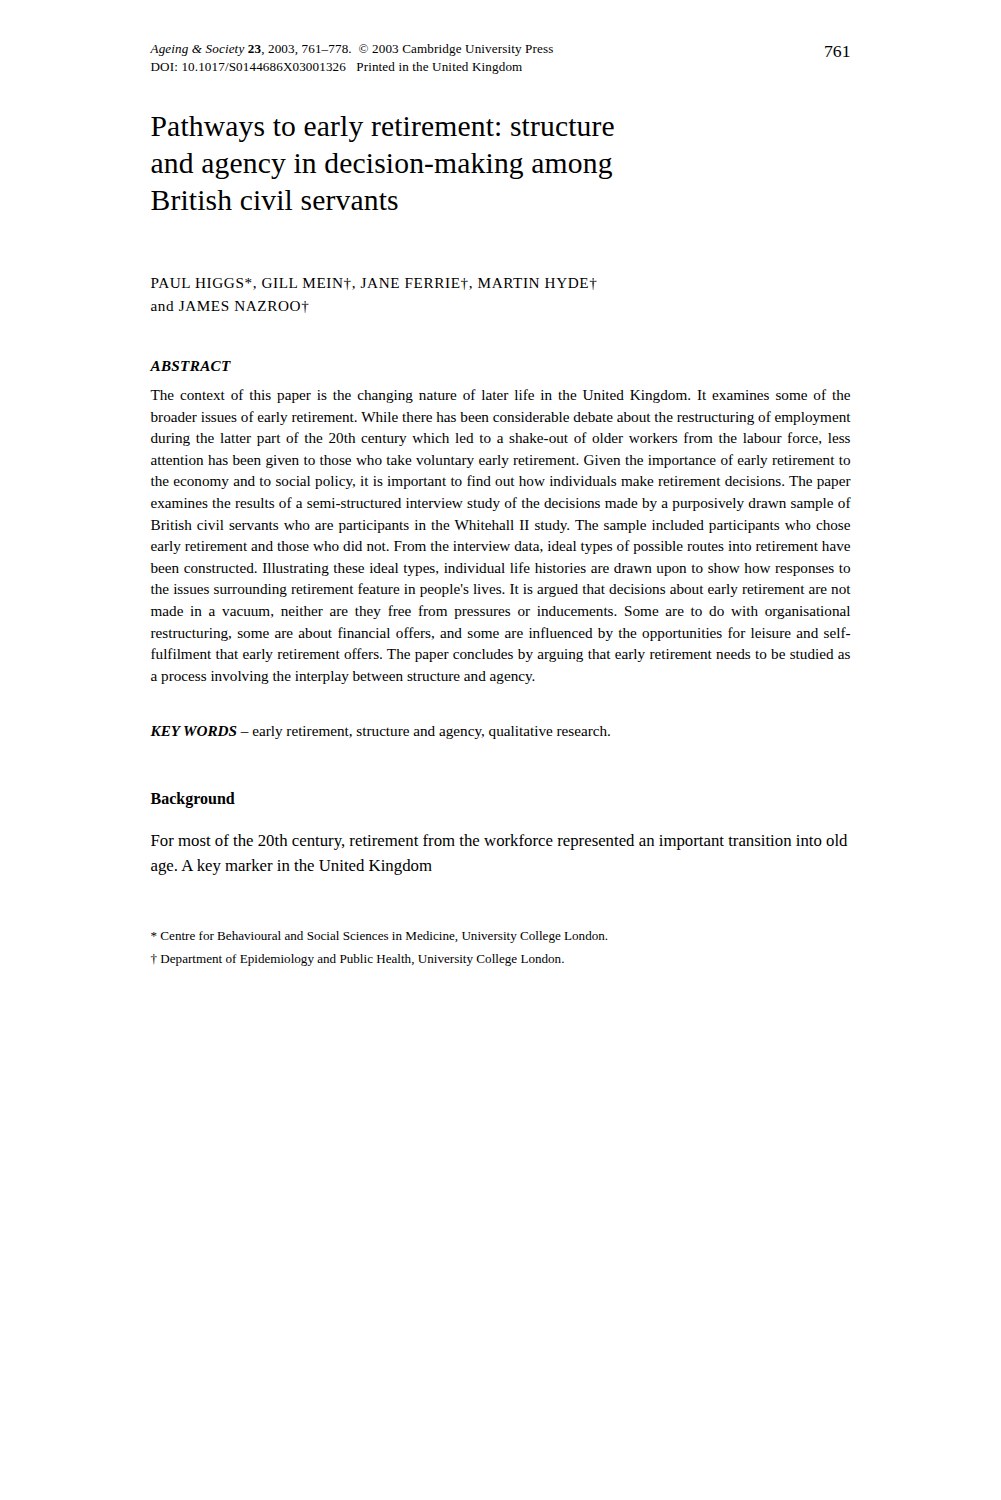761
Ageing & Society 23, 2003, 761–778. © 2003 Cambridge University Press
DOI: 10.1017/S0144686X03001326 Printed in the United Kingdom
Pathways to early retirement: structure
and agency in decision-making among
British civil servants
PAUL HIGGS*, GILL MEIN†, JANE FERRIE†, MARTIN HYDE†
and JAMES NAZROO†
ABSTRACT
The context of this paper is the changing nature of later life in the United Kingdom. It examines some of the broader issues of early retirement. While there has been considerable debate about the restructuring of employment during the latter part of the 20th century which led to a shake-out of older workers from the labour force, less attention has been given to those who take voluntary early retirement. Given the importance of early retirement to the economy and to social policy, it is important to find out how individuals make retirement decisions. The paper examines the results of a semi-structured interview study of the decisions made by a purposively drawn sample of British civil servants who are participants in the Whitehall II study. The sample included participants who chose early retirement and those who did not. From the interview data, ideal types of possible routes into retirement have been constructed. Illustrating these ideal types, individual life histories are drawn upon to show how responses to the issues surrounding retirement feature in people's lives. It is argued that decisions about early retirement are not made in a vacuum, neither are they free from pressures or inducements. Some are to do with organisational restructuring, some are about financial offers, and some are influenced by the opportunities for leisure and self-fulfilment that early retirement offers. The paper concludes by arguing that early retirement needs to be studied as a process involving the interplay between structure and agency.
KEY WORDS – early retirement, structure and agency, qualitative research.
Background
For most of the 20th century, retirement from the workforce represented an important transition into old age. A key marker in the United Kingdom
* Centre for Behavioural and Social Sciences in Medicine, University College London.
† Department of Epidemiology and Public Health, University College London.